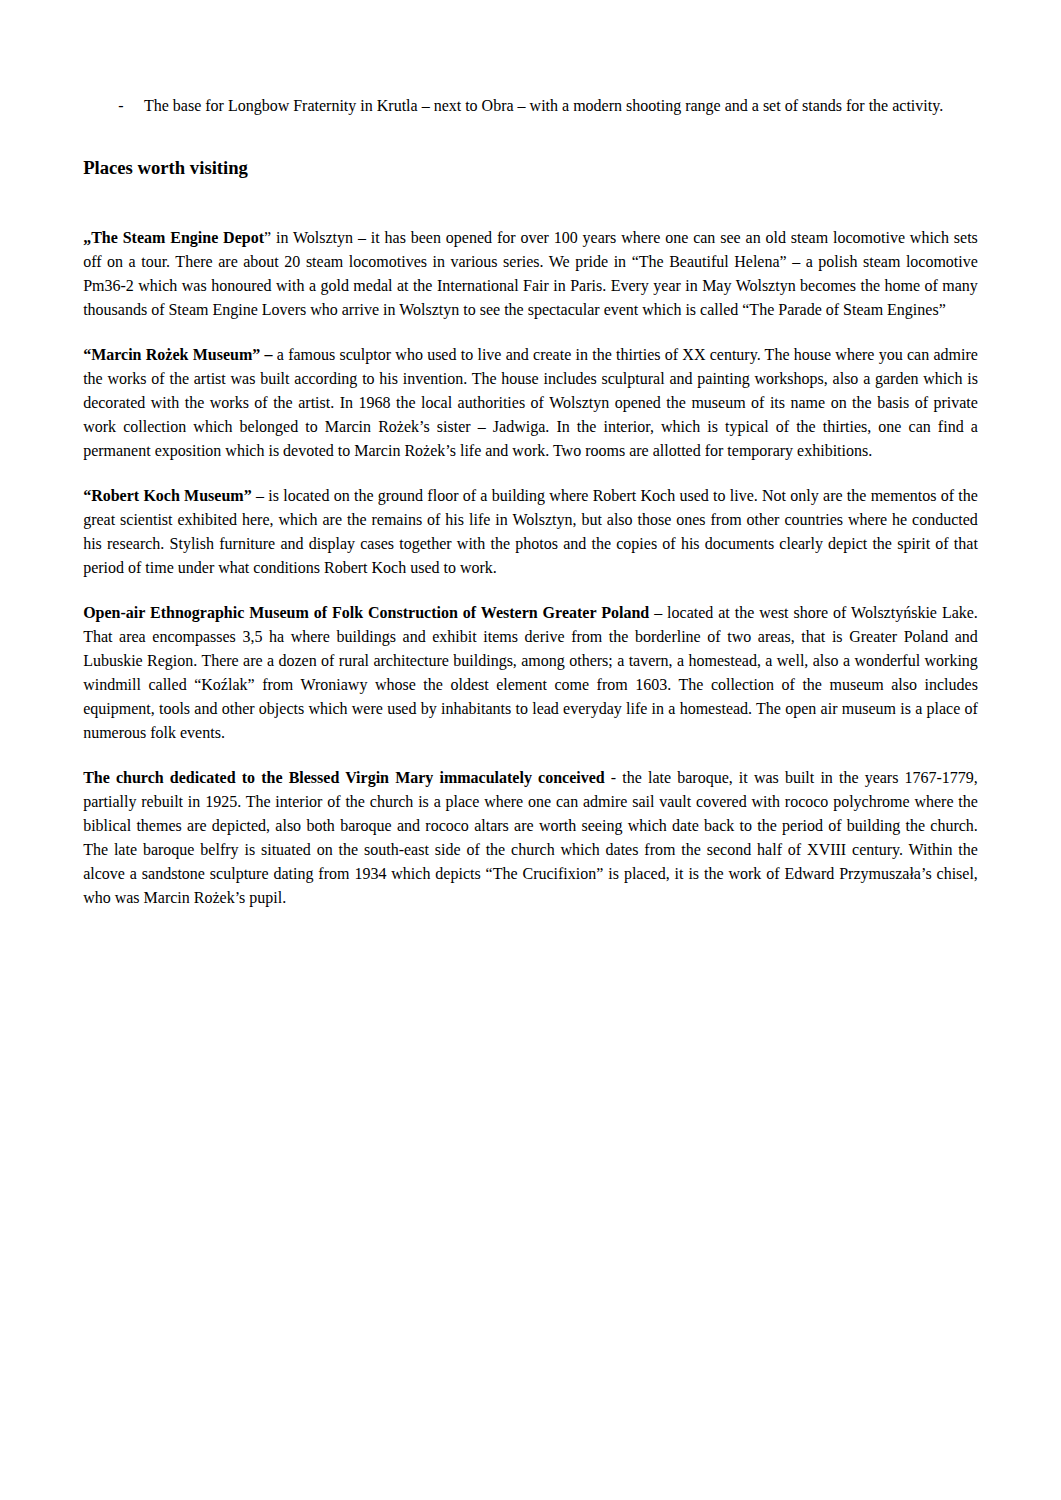The base for Longbow Fraternity in Krutla – next to Obra – with a modern shooting range and a set of stands for the activity.
Places worth visiting
„The Steam Engine Depot” in Wolsztyn – it has been opened for over 100 years where one can see an old steam locomotive which sets off on a tour. There are about 20 steam locomotives in various series. We pride in “The Beautiful Helena” – a polish steam locomotive Pm36-2 which was honoured with a gold medal at the International Fair in Paris. Every year in May Wolsztyn becomes the home of many thousands of Steam Engine Lovers who arrive in Wolsztyn to see the spectacular event which is called “The Parade of Steam Engines”
“Marcin Rożek Museum” – a famous sculptor who used to live and create in the thirties of XX century. The house where you can admire the works of the artist was built according to his invention. The house includes sculptural and painting workshops, also a garden which is decorated with the works of the artist. In 1968 the local authorities of Wolsztyn opened the museum of its name on the basis of private work collection which belonged to Marcin Rożek’s sister – Jadwiga. In the interior, which is typical of the thirties, one can find a permanent exposition which is devoted to Marcin Rożek’s life and work. Two rooms are allotted for temporary exhibitions.
“Robert Koch Museum” – is located on the ground floor of a building where Robert Koch used to live. Not only are the mementos of the great scientist exhibited here, which are the remains of his life in Wolsztyn, but also those ones from other countries where he conducted his research. Stylish furniture and display cases together with the photos and the copies of his documents clearly depict the spirit of that period of time under what conditions Robert Koch used to work.
Open-air Ethnographic Museum of Folk Construction of Western Greater Poland – located at the west shore of Wolsztyńskie Lake. That area encompasses 3,5 ha where buildings and exhibit items derive from the borderline of two areas, that is Greater Poland and Lubuskie Region. There are a dozen of rural architecture buildings, among others; a tavern, a homestead, a well, also a wonderful working windmill called “Koźlak” from Wroniawy whose the oldest element come from 1603. The collection of the museum also includes equipment, tools and other objects which were used by inhabitants to lead everyday life in a homestead. The open air museum is a place of numerous folk events.
The church dedicated to the Blessed Virgin Mary immaculately conceived - the late baroque, it was built in the years 1767-1779, partially rebuilt in 1925. The interior of the church is a place where one can admire sail vault covered with rococo polychrome where the biblical themes are depicted, also both baroque and rococo altars are worth seeing which date back to the period of building the church. The late baroque belfry is situated on the south-east side of the church which dates from the second half of XVIII century. Within the alcove a sandstone sculpture dating from 1934 which depicts “The Crucifixion” is placed, it is the work of Edward Przymuszała’s chisel, who was Marcin Rożek’s pupil.